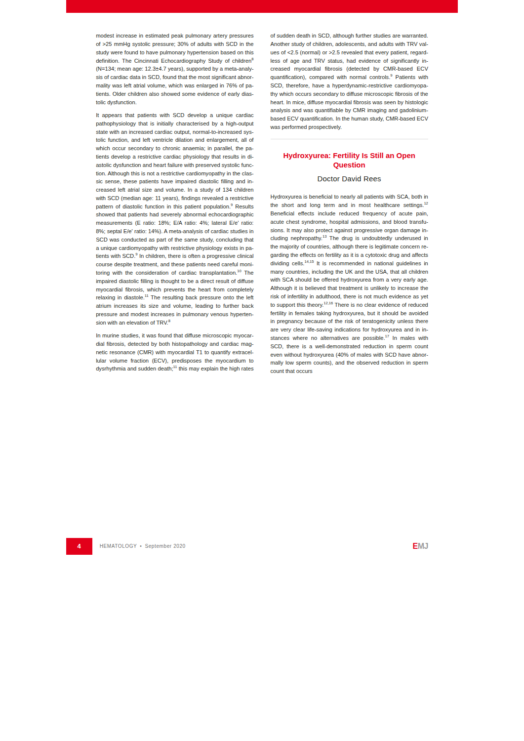modest increase in estimated peak pulmonary artery pressures of >25 mmHg systolic pressure; 30% of adults with SCD in the study were found to have pulmonary hypertension based on this definition. The Cincinnati Echocardiography Study of children8 (N=134; mean age: 12.3±4.7 years), supported by a meta-analysis of cardiac data in SCD, found that the most significant abnormality was left atrial volume, which was enlarged in 76% of patients. Older children also showed some evidence of early diastolic dysfunction.
It appears that patients with SCD develop a unique cardiac pathophysiology that is initially characterised by a high-output state with an increased cardiac output, normal-to-increased systolic function, and left ventricle dilation and enlargement, all of which occur secondary to chronic anaemia; in parallel, the patients develop a restrictive cardiac physiology that results in diastolic dysfunction and heart failure with preserved systolic function. Although this is not a restrictive cardiomyopathy in the classic sense, these patients have impaired diastolic filling and increased left atrial size and volume. In a study of 134 children with SCD (median age: 11 years), findings revealed a restrictive pattern of diastolic function in this patient population.9 Results showed that patients had severely abnormal echocardiographic measurements (E ratio: 18%; E/A ratio: 4%; lateral E/e' ratio: 8%; septal E/e' ratio: 14%). A meta-analysis of cardiac studies in SCD was conducted as part of the same study, concluding that a unique cardiomyopathy with restrictive physiology exists in patients with SCD.9 In children, there is often a progressive clinical course despite treatment, and these patients need careful monitoring with the consideration of cardiac transplantation.10 The impaired diastolic filling is thought to be a direct result of diffuse myocardial fibrosis, which prevents the heart from completely relaxing in diastole.11 The resulting back pressure onto the left atrium increases its size and volume, leading to further back pressure and modest increases in pulmonary venous hypertension with an elevation of TRV.8
In murine studies, it was found that diffuse microscopic myocardial fibrosis, detected by both histopathology and cardiac magnetic resonance (CMR) with myocardial T1 to quantify extracellular volume fraction (ECV), predisposes the myocardium to dysrhythmia and sudden death;11 this may explain the high rates of sudden death in SCD, although further studies are warranted. Another study of children, adolescents, and adults with TRV values of <2.5 (normal) or >2.5 revealed that every patient, regardless of age and TRV status, had evidence of significantly increased myocardial fibrosis (detected by CMR-based ECV quantification), compared with normal controls.9 Patients with SCD, therefore, have a hyperdynamic-restrictive cardiomyopathy which occurs secondary to diffuse microscopic fibrosis of the heart. In mice, diffuse myocardial fibrosis was seen by histologic analysis and was quantifiable by CMR imaging and gadolinium-based ECV quantification. In the human study, CMR-based ECV was performed prospectively.
Hydroxyurea: Fertility Is Still an Open Question
Doctor David Rees
Hydroxyurea is beneficial to nearly all patients with SCA, both in the short and long term and in most healthcare settings.12 Beneficial effects include reduced frequency of acute pain, acute chest syndrome, hospital admissions, and blood transfusions. It may also protect against progressive organ damage including nephropathy.13 The drug is undoubtedly underused in the majority of countries, although there is legitimate concern regarding the effects on fertility as it is a cytotoxic drug and affects dividing cells.14,15 It is recommended in national guidelines in many countries, including the UK and the USA, that all children with SCA should be offered hydroxyurea from a very early age. Although it is believed that treatment is unlikely to increase the risk of infertility in adulthood, there is not much evidence as yet to support this theory.12,16 There is no clear evidence of reduced fertility in females taking hydroxyurea, but it should be avoided in pregnancy because of the risk of teratogenicity unless there are very clear life-saving indications for hydroxyurea and in instances where no alternatives are possible.17 In males with SCD, there is a well-demonstrated reduction in sperm count even without hydroxyurea (40% of males with SCD have abnormally low sperm counts), and the observed reduction in sperm count that occurs
4
Hematology•September 2020
EMJ